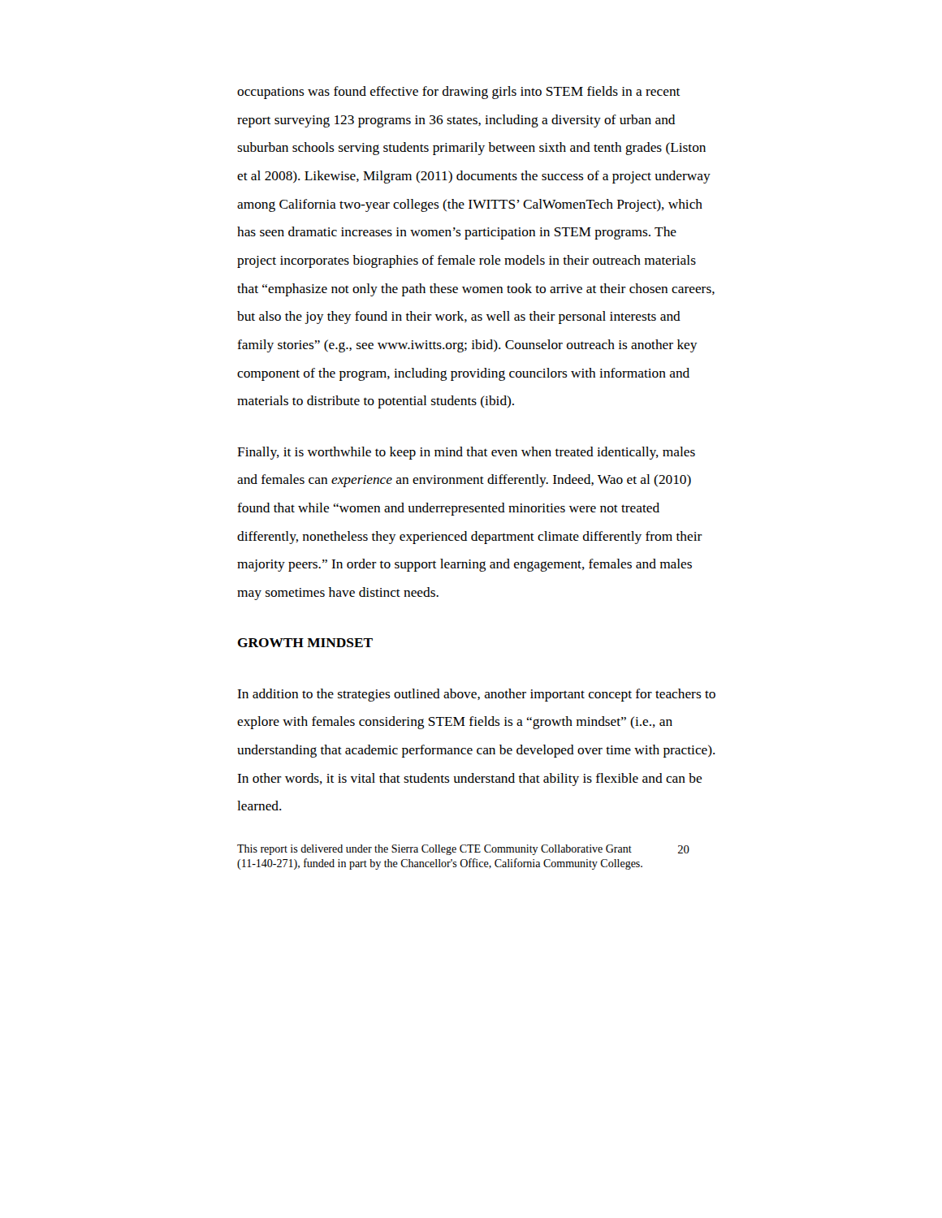occupations was found effective for drawing girls into STEM fields in a recent report surveying 123 programs in 36 states, including a diversity of urban and suburban schools serving students primarily between sixth and tenth grades (Liston et al 2008). Likewise, Milgram (2011) documents the success of a project underway among California two-year colleges (the IWITTS’ CalWomenTech Project), which has seen dramatic increases in women’s participation in STEM programs. The project incorporates biographies of female role models in their outreach materials that “emphasize not only the path these women took to arrive at their chosen careers, but also the joy they found in their work, as well as their personal interests and family stories” (e.g., see www.iwitts.org; ibid). Counselor outreach is another key component of the program, including providing councilors with information and materials to distribute to potential students (ibid).
Finally, it is worthwhile to keep in mind that even when treated identically, males and females can experience an environment differently. Indeed, Wao et al (2010) found that while “women and underrepresented minorities were not treated differently, nonetheless they experienced department climate differently from their majority peers.” In order to support learning and engagement, females and males may sometimes have distinct needs.
GROWTH MINDSET
In addition to the strategies outlined above, another important concept for teachers to explore with females considering STEM fields is a “growth mindset” (i.e., an understanding that academic performance can be developed over time with practice). In other words, it is vital that students understand that ability is flexible and can be learned.
This report is delivered under the Sierra College CTE Community Collaborative Grant (11-140-271), funded in part by the Chancellor's Office, California Community Colleges.
20